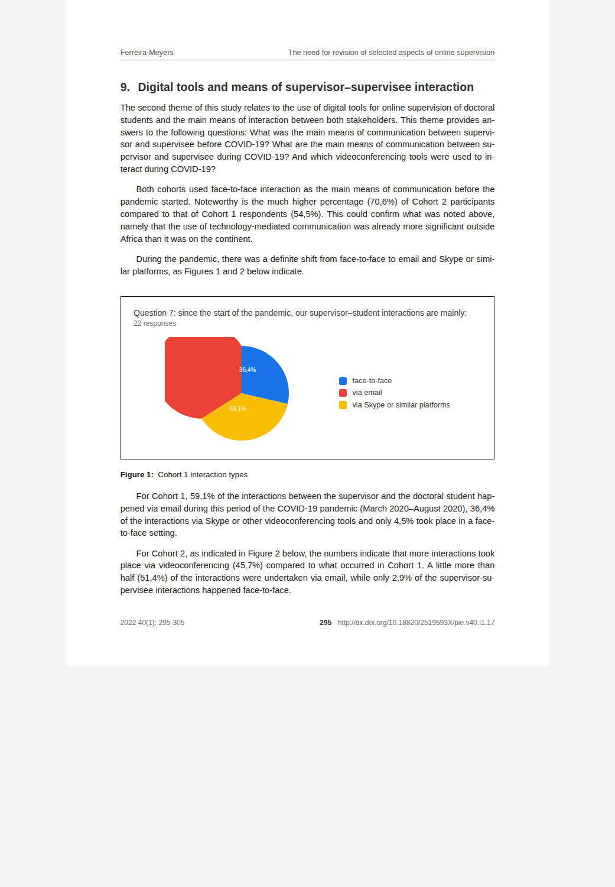Ferreira-Meyers The need for revision of selected aspects of online supervision
9. Digital tools and means of supervisor–supervisee interaction
The second theme of this study relates to the use of digital tools for online supervision of doctoral students and the main means of interaction between both stakeholders. This theme provides answers to the following questions: What was the main means of communication between supervisor and supervisee before COVID-19? What are the main means of communication between supervisor and supervisee during COVID-19? And which videoconferencing tools were used to interact during COVID-19?
Both cohorts used face-to-face interaction as the main means of communication before the pandemic started. Noteworthy is the much higher percentage (70,6%) of Cohort 2 participants compared to that of Cohort 1 respondents (54,5%). This could confirm what was noted above, namely that the use of technology-mediated communication was already more significant outside Africa than it was on the continent.
During the pandemic, there was a definite shift from face-to-face to email and Skype or similar platforms, as Figures 1 and 2 below indicate.
Question 7: since the start of the pandemic, our supervisor–student interactions are mainly:
22 responses
59,1% 36,4%
face-to-face
via email
via Skype or similar platforms
Figure 1: Cohort 1 interaction types
For Cohort 1, 59,1% of the interactions between the supervisor and the doctoral student happened via email during this period of the COVID-19 pandemic (March 2020–August 2020), 36,4% of the interactions via Skype or other videoconferencing tools and only 4,5% took place in a face-to-face setting.
For Cohort 2, as indicated in Figure 2 below, the numbers indicate that more interactions took place via videoconferencing (45,7%) compared to what occurred in Cohort 1. A little more than half (51,4%) of the interactions were undertaken via email, while only 2,9% of the supervisor-supervisee interactions happened face-to-face.
2022 40(1): 295-305 295 http://dx.doi.org/10.18820/2519593X/pie.v40.i1.17